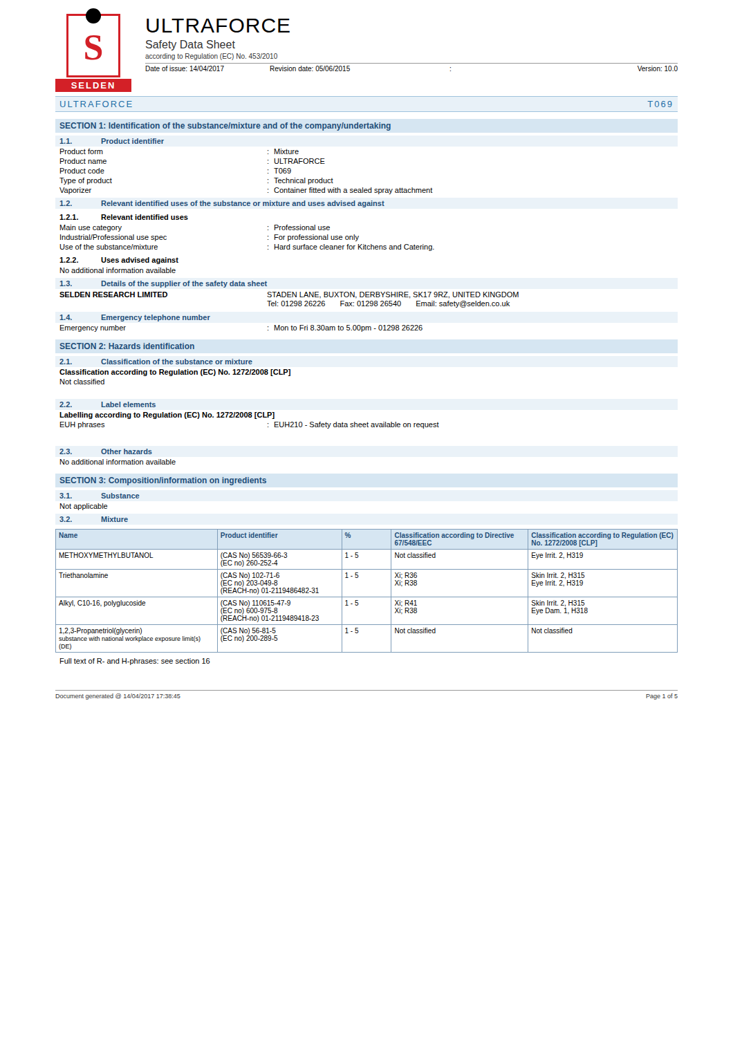S
SELDEN
ULTRAFORCE
Safety Data Sheet
according to Regulation (EC) No. 453/2010
Date of issue: 14/04/2017
Revision date: 05/06/2015
:
Version: 10.0
ULTRAFORCE
T069
SECTION 1: Identification of the substance/mixture and of the company/undertaking
1.1.
Product identifier
Product form
:
Mixture
Product name
:
ULTRAFORCE
Product code
:
T069
Type of product
:
Technical product
Vaporizer
:
Container fitted with a sealed spray attachment
1.2.
Relevant identified uses of the substance or mixture and uses advised against
1.2.1.
Relevant identified uses
Main use category
:
Professional use
Industrial/Professional use spec
:
For professional use only
Use of the substance/mixture
:
Hard surface cleaner for Kitchens and Catering.
1.2.2.
Uses advised against
No additional information available
1.3.
Details of the supplier of the safety data sheet
SELDEN RESEARCH LIMITED
STADEN LANE, BUXTON, DERBYSHIRE, SK17 9RZ, UNITED KINGDOM
Tel: 01298 26226 Fax: 01298 26540 Email: safety@selden.co.uk
1.4.
Emergency telephone number
Emergency number
:
Mon to Fri 8.30am to 5.00pm - 01298 26226
SECTION 2: Hazards identification
2.1.
Classification of the substance or mixture
Classification according to Regulation (EC) No. 1272/2008 [CLP]
Not classified
2.2.
Label elements
Labelling according to Regulation (EC) No. 1272/2008 [CLP]
EUH phrases
:
EUH210 - Safety data sheet available on request
2.3.
Other hazards
No additional information available
SECTION 3: Composition/information on ingredients
3.1.
Substance
Not applicable
3.2.
Mixture
| Name | Product identifier | % | Classification according to Directive 67/548/EEC | Classification according to Regulation (EC) No. 1272/2008 [CLP] |
| --- | --- | --- | --- | --- |
| METHOXYMETHYLBUTANOL | (CAS No) 56539-66-3 (EC no) 260-252-4 | 1 - 5 | Not classified | Eye Irrit. 2, H319 |
| Triethanolamine | (CAS No) 102-71-6 (EC no) 203-049-8 (REACH-no) 01-2119486482-31 | 1 - 5 | Xi; R36 Xi; R38 | Skin Irrit. 2, H315 Eye Irrit. 2, H319 |
| Alkyl, C10-16, polyglucoside | (CAS No) 110615-47-9 (EC no) 600-975-8 (REACH-no) 01-2119489418-23 | 1 - 5 | Xi; R41 Xi; R38 | Skin Irrit. 2, H315 Eye Dam. 1, H318 |
| 1,2,3-Propanetriol(glycerin) substance with national workplace exposure limit(s) (DE) | (CAS No) 56-81-5 (EC no) 200-289-5 | 1 - 5 | Not classified | Not classified |
Full text of R- and H-phrases: see section 16
Document generated @ 14/04/2017 17:38:45
Page 1 of 5